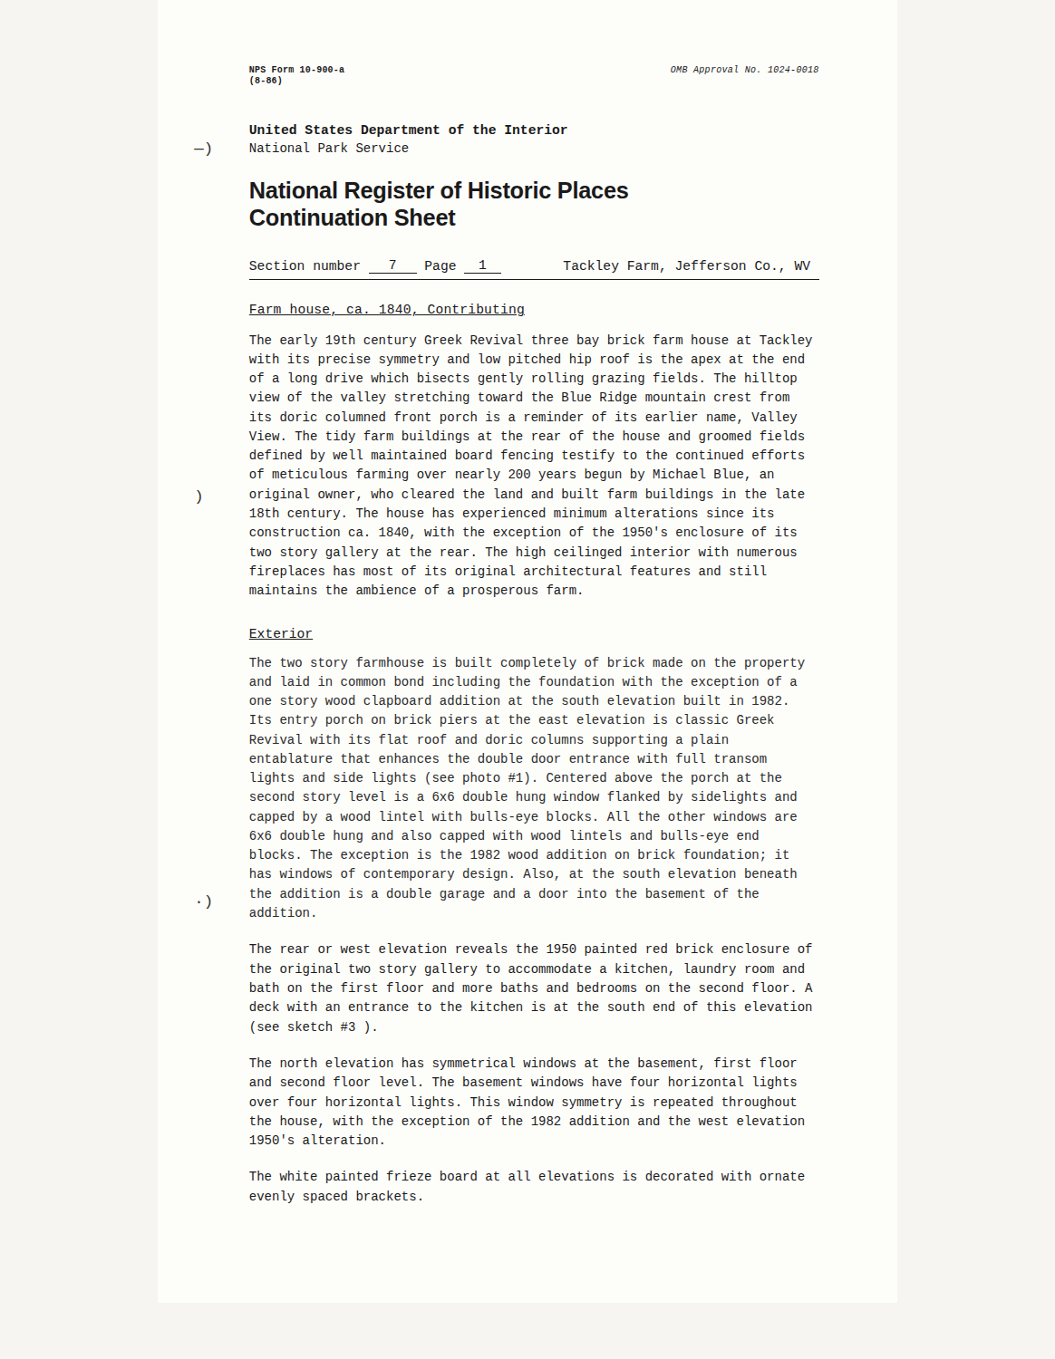NPS Form 10-900-a
(8-86)
OMB Approval No. 1024-0018
—)
)
·)
United States Department of the Interior
National Park Service
National Register of Historic Places
Continuation Sheet
Section number 7 Page 1 Tackley Farm, Jefferson Co., WV
Farm house, ca. 1840, Contributing
The early 19th century Greek Revival three bay brick farm house at Tackley with its precise symmetry and low pitched hip roof is the apex at the end of a long drive which bisects gently rolling grazing fields. The hilltop view of the valley stretching toward the Blue Ridge mountain crest from its doric columned front porch is a reminder of its earlier name, Valley View. The tidy farm buildings at the rear of the house and groomed fields defined by well maintained board fencing testify to the continued efforts of meticulous farming over nearly 200 years begun by Michael Blue, an original owner, who cleared the land and built farm buildings in the late 18th century. The house has experienced minimum alterations since its construction ca. 1840, with the exception of the 1950's enclosure of its two story gallery at the rear. The high ceilinged interior with numerous fireplaces has most of its original architectural features and still maintains the ambience of a prosperous farm.
Exterior
The two story farmhouse is built completely of brick made on the property and laid in common bond including the foundation with the exception of a one story wood clapboard addition at the south elevation built in 1982. Its entry porch on brick piers at the east elevation is classic Greek Revival with its flat roof and doric columns supporting a plain entablature that enhances the double door entrance with full transom lights and side lights (see photo #1). Centered above the porch at the second story level is a 6x6 double hung window flanked by sidelights and capped by a wood lintel with bulls-eye blocks. All the other windows are 6x6 double hung and also capped with wood lintels and bulls-eye end blocks. The exception is the 1982 wood addition on brick foundation; it has windows of contemporary design. Also, at the south elevation beneath the addition is a double garage and a door into the basement of the addition.
The rear or west elevation reveals the 1950 painted red brick enclosure of the original two story gallery to accommodate a kitchen, laundry room and bath on the first floor and more baths and bedrooms on the second floor. A deck with an entrance to the kitchen is at the south end of this elevation (see sketch #3 ).
The north elevation has symmetrical windows at the basement, first floor and second floor level. The basement windows have four horizontal lights over four horizontal lights. This window symmetry is repeated throughout the house, with the exception of the 1982 addition and the west elevation 1950's alteration.
The white painted frieze board at all elevations is decorated with ornate evenly spaced brackets.